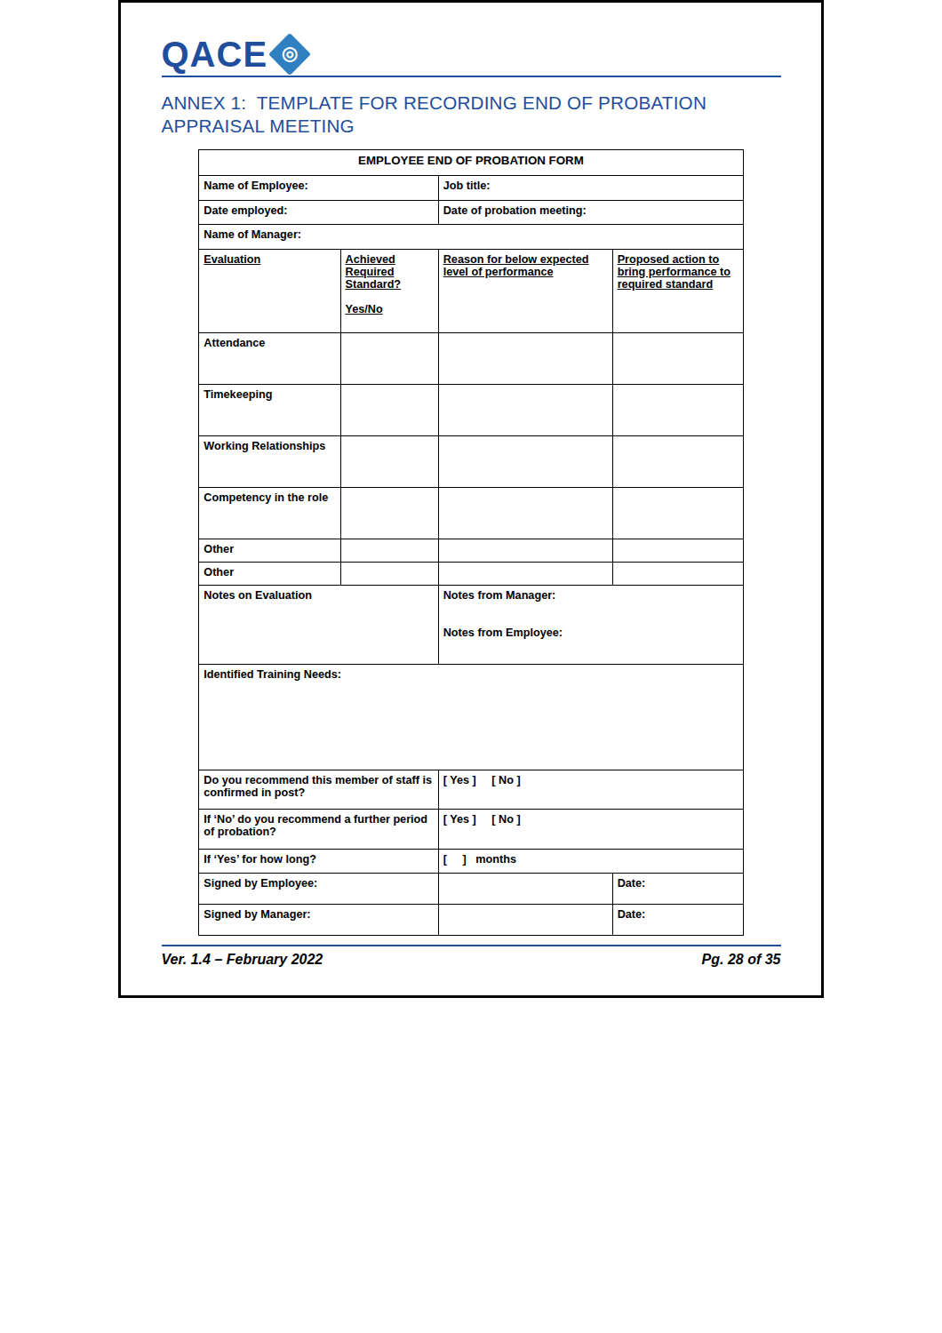QACE ◎
ANNEX 1: TEMPLATE FOR RECORDING END OF PROBATION APPRAISAL MEETING
| EMPLOYEE END OF PROBATION FORM |
| Name of Employee: | Job title: |
| Date employed: | Date of probation meeting: |
| Name of Manager: |
| Evaluation | Achieved Required Standard? Yes/No | Reason for below expected level of performance | Proposed action to bring performance to required standard |
| Attendance | | | |
| Timekeeping | | | |
| Working Relationships | | | |
| Competency in the role | | | |
| Other | | | |
| Other | | | |
| Notes on Evaluation | Notes from Manager: Notes from Employee: |
| Identified Training Needs: |
| Do you recommend this member of staff is confirmed in post? | [ Yes ] [ No ] |
| If ‘No’ do you recommend a further period of probation? | [ Yes ] [ No ] |
| If ‘Yes’ for how long? | [ ] months |
| Signed by Employee: | | Date: |
| Signed by Manager: | | Date: |
Ver. 1.4 – February 2022 Pg. 28 of 35